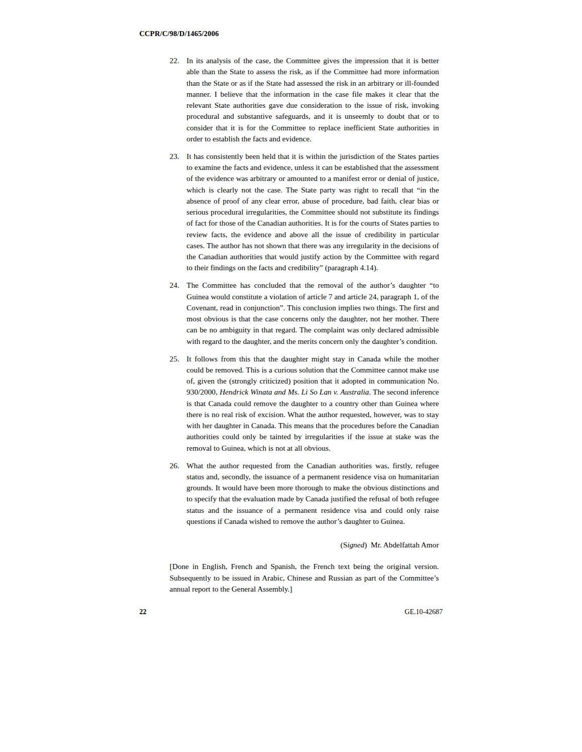CCPR/C/98/D/1465/2006
22. In its analysis of the case, the Committee gives the impression that it is better able than the State to assess the risk, as if the Committee had more information than the State or as if the State had assessed the risk in an arbitrary or ill-founded manner. I believe that the information in the case file makes it clear that the relevant State authorities gave due consideration to the issue of risk, invoking procedural and substantive safeguards, and it is unseemly to doubt that or to consider that it is for the Committee to replace inefficient State authorities in order to establish the facts and evidence.
23. It has consistently been held that it is within the jurisdiction of the States parties to examine the facts and evidence, unless it can be established that the assessment of the evidence was arbitrary or amounted to a manifest error or denial of justice, which is clearly not the case. The State party was right to recall that “in the absence of proof of any clear error, abuse of procedure, bad faith, clear bias or serious procedural irregularities, the Committee should not substitute its findings of fact for those of the Canadian authorities. It is for the courts of States parties to review facts, the evidence and above all the issue of credibility in particular cases. The author has not shown that there was any irregularity in the decisions of the Canadian authorities that would justify action by the Committee with regard to their findings on the facts and credibility” (paragraph 4.14).
24. The Committee has concluded that the removal of the author’s daughter “to Guinea would constitute a violation of article 7 and article 24, paragraph 1, of the Covenant, read in conjunction”. This conclusion implies two things. The first and most obvious is that the case concerns only the daughter, not her mother. There can be no ambiguity in that regard. The complaint was only declared admissible with regard to the daughter, and the merits concern only the daughter’s condition.
25. It follows from this that the daughter might stay in Canada while the mother could be removed. This is a curious solution that the Committee cannot make use of, given the (strongly criticized) position that it adopted in communication No. 930/2000, Hendrick Winata and Ms. Li So Lan v. Australia. The second inference is that Canada could remove the daughter to a country other than Guinea where there is no real risk of excision. What the author requested, however, was to stay with her daughter in Canada. This means that the procedures before the Canadian authorities could only be tainted by irregularities if the issue at stake was the removal to Guinea, which is not at all obvious.
26. What the author requested from the Canadian authorities was, firstly, refugee status and, secondly, the issuance of a permanent residence visa on humanitarian grounds. It would have been more thorough to make the obvious distinctions and to specify that the evaluation made by Canada justified the refusal of both refugee status and the issuance of a permanent residence visa and could only raise questions if Canada wished to remove the author’s daughter to Guinea.
(Signed) Mr. Abdelfattah Amor
[Done in English, French and Spanish, the French text being the original version. Subsequently to be issued in Arabic, Chinese and Russian as part of the Committee’s annual report to the General Assembly.]
22 GE.10-42687